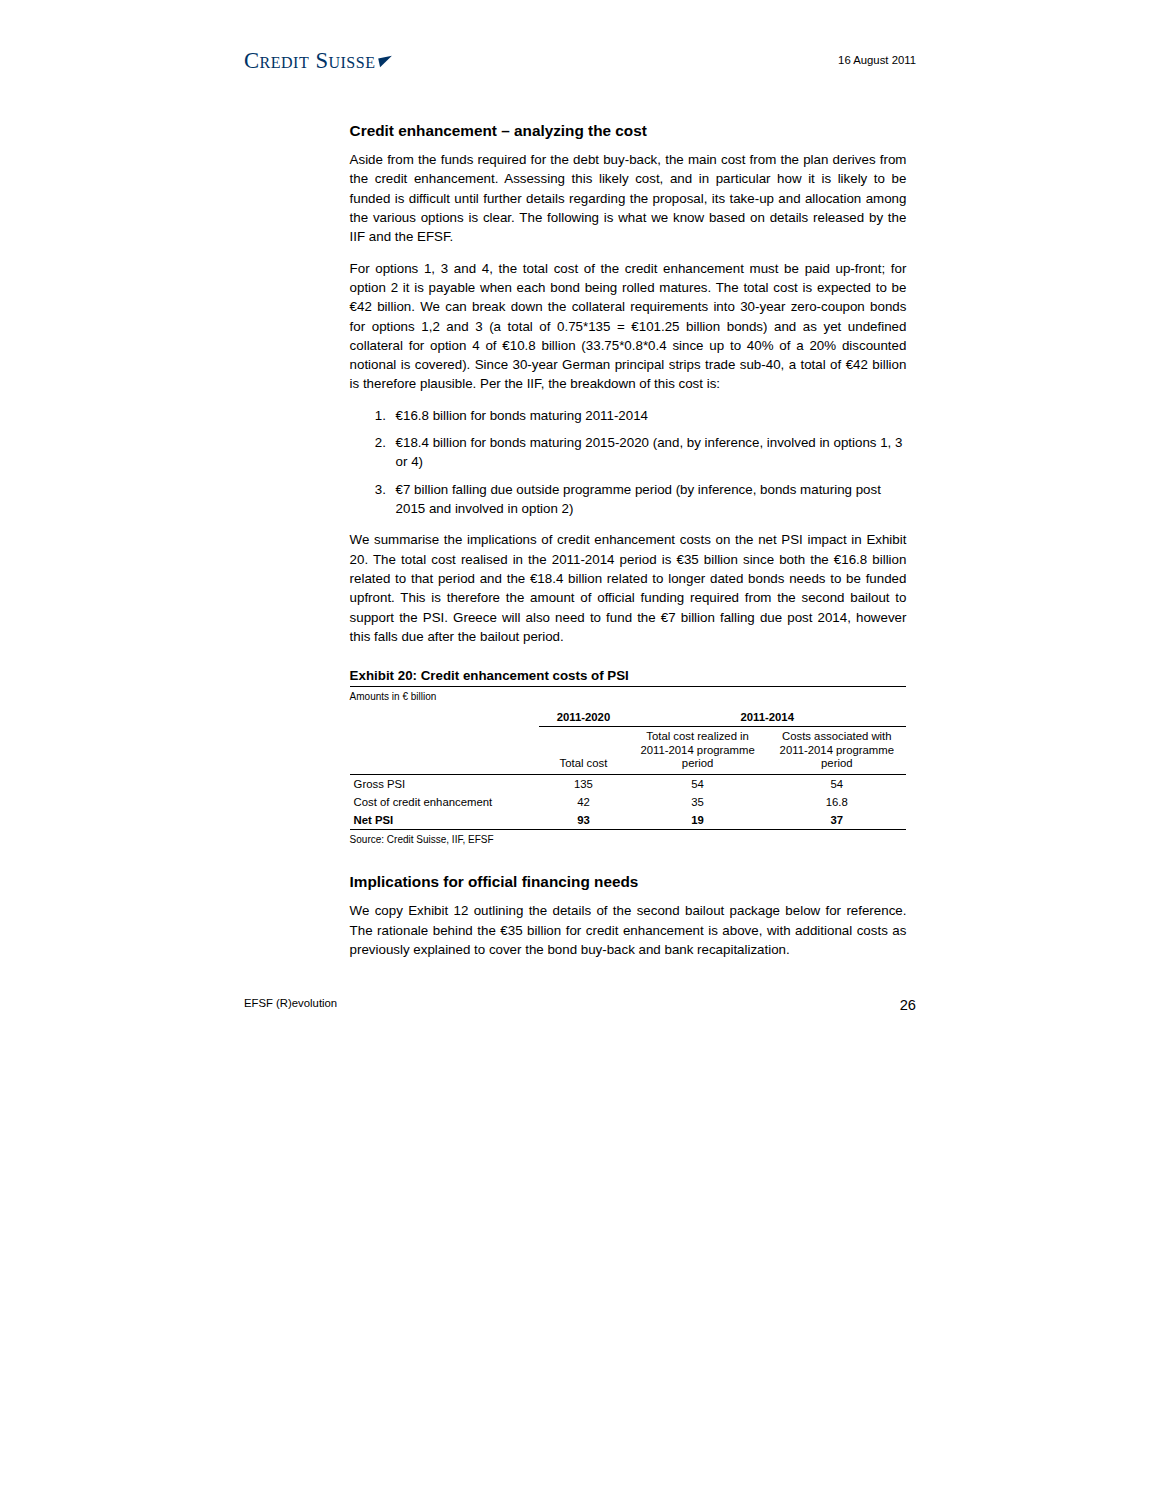Credit Suisse
16 August 2011
Credit enhancement – analyzing the cost
Aside from the funds required for the debt buy-back, the main cost from the plan derives from the credit enhancement. Assessing this likely cost, and in particular how it is likely to be funded is difficult until further details regarding the proposal, its take-up and allocation among the various options is clear. The following is what we know based on details released by the IIF and the EFSF.
For options 1, 3 and 4, the total cost of the credit enhancement must be paid up-front; for option 2 it is payable when each bond being rolled matures. The total cost is expected to be €42 billion. We can break down the collateral requirements into 30-year zero-coupon bonds for options 1,2 and 3 (a total of 0.75*135 = €101.25 billion bonds) and as yet undefined collateral for option 4 of €10.8 billion (33.75*0.8*0.4 since up to 40% of a 20% discounted notional is covered). Since 30-year German principal strips trade sub-40, a total of €42 billion is therefore plausible. Per the IIF, the breakdown of this cost is:
€16.8 billion for bonds maturing 2011-2014
€18.4 billion for bonds maturing 2015-2020 (and, by inference, involved in options 1, 3 or 4)
€7 billion falling due outside programme period (by inference, bonds maturing post 2015 and involved in option 2)
We summarise the implications of credit enhancement costs on the net PSI impact in Exhibit 20. The total cost realised in the 2011-2014 period is €35 billion since both the €16.8 billion related to that period and the €18.4 billion related to longer dated bonds needs to be funded upfront. This is therefore the amount of official funding required from the second bailout to support the PSI. Greece will also need to fund the €7 billion falling due post 2014, however this falls due after the bailout period.
Exhibit 20: Credit enhancement costs of PSI
Amounts in € billion
| | 2011-2020 | 2011-2014 |
| --- | --- | --- |
| | Total cost | Total cost realized in 2011-2014 programme period | Costs associated with 2011-2014 programme period |
| Gross PSI | 135 | 54 | 54 |
| Cost of credit enhancement | 42 | 35 | 16.8 |
| Net PSI | 93 | 19 | 37 |
Source: Credit Suisse, IIF, EFSF
Implications for official financing needs
We copy Exhibit 12 outlining the details of the second bailout package below for reference. The rationale behind the €35 billion for credit enhancement is above, with additional costs as previously explained to cover the bond buy-back and bank recapitalization.
EFSF (R)evolution
26